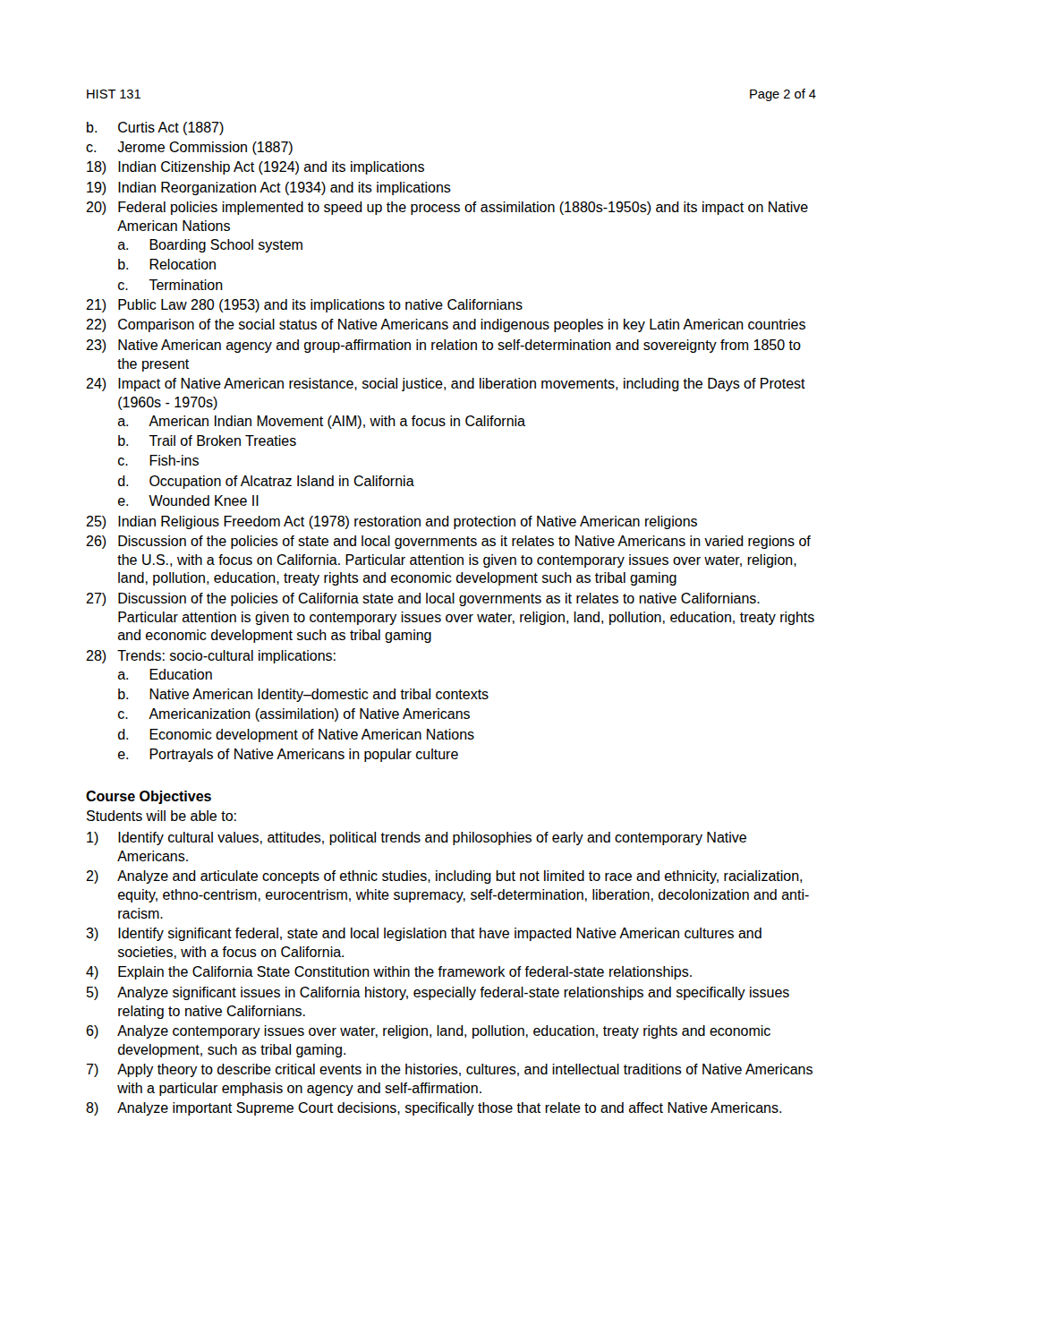HIST 131 Page 2 of 4
Curtis Act (1887)
Jerome Commission (1887)
Indian Citizenship Act (1924) and its implications
Indian Reorganization Act (1934) and its implications
Federal policies implemented to speed up the process of assimilation (1880s-1950s) and its impact on Native American Nations
Boarding School system
Relocation
Termination
Public Law 280 (1953) and its implications to native Californians
Comparison of the social status of Native Americans and indigenous peoples in key Latin American countries
Native American agency and group-affirmation in relation to self-determination and sovereignty from 1850 to the present
Impact of Native American resistance, social justice, and liberation movements, including the Days of Protest (1960s - 1970s)
American Indian Movement (AIM), with a focus in California
Trail of Broken Treaties
Fish-ins
Occupation of Alcatraz Island in California
Wounded Knee II
Indian Religious Freedom Act (1978) restoration and protection of Native American religions
Discussion of the policies of state and local governments as it relates to Native Americans in varied regions of the U.S., with a focus on California. Particular attention is given to contemporary issues over water, religion, land, pollution, education, treaty rights and economic development such as tribal gaming
Discussion of the policies of California state and local governments as it relates to native Californians. Particular attention is given to contemporary issues over water, religion, land, pollution, education, treaty rights and economic development such as tribal gaming
Trends: socio-cultural implications:
Education
Native American Identity–domestic and tribal contexts
Americanization (assimilation) of Native Americans
Economic development of Native American Nations
Portrayals of Native Americans in popular culture
Course Objectives
Students will be able to:
Identify cultural values, attitudes, political trends and philosophies of early and contemporary Native Americans.
Analyze and articulate concepts of ethnic studies, including but not limited to race and ethnicity, racialization, equity, ethno-centrism, eurocentrism, white supremacy, self-determination, liberation, decolonization and anti-racism.
Identify significant federal, state and local legislation that have impacted Native American cultures and societies, with a focus on California.
Explain the California State Constitution within the framework of federal-state relationships.
Analyze significant issues in California history, especially federal-state relationships and specifically issues relating to native Californians.
Analyze contemporary issues over water, religion, land, pollution, education, treaty rights and economic development, such as tribal gaming.
Apply theory to describe critical events in the histories, cultures, and intellectual traditions of Native Americans with a particular emphasis on agency and self-affirmation.
Analyze important Supreme Court decisions, specifically those that relate to and affect Native Americans.